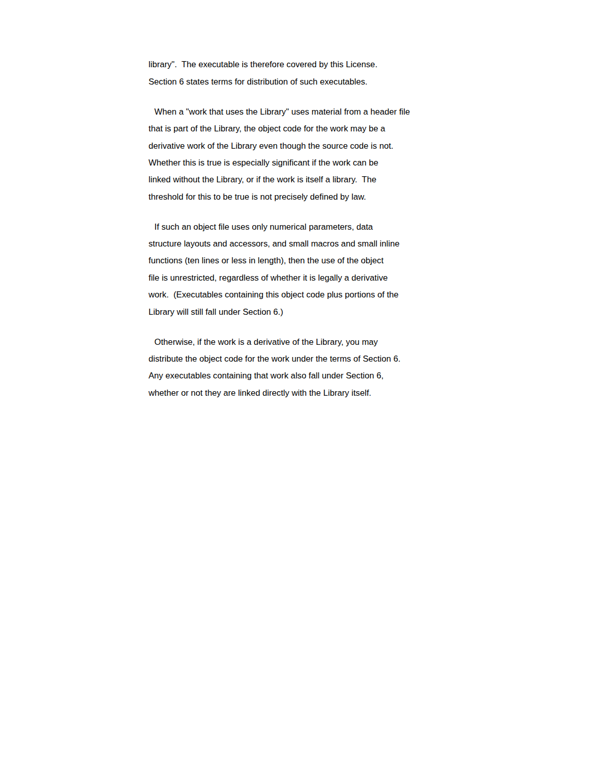library". The executable is therefore covered by this License.
Section 6 states terms for distribution of such executables.
When a "work that uses the Library" uses material from a header file
that is part of the Library, the object code for the work may be a
derivative work of the Library even though the source code is not.
Whether this is true is especially significant if the work can be
linked without the Library, or if the work is itself a library. The
threshold for this to be true is not precisely defined by law.
If such an object file uses only numerical parameters, data
structure layouts and accessors, and small macros and small inline
functions (ten lines or less in length), then the use of the object
file is unrestricted, regardless of whether it is legally a derivative
work. (Executables containing this object code plus portions of the
Library will still fall under Section 6.)
Otherwise, if the work is a derivative of the Library, you may
distribute the object code for the work under the terms of Section 6.
Any executables containing that work also fall under Section 6,
whether or not they are linked directly with the Library itself.